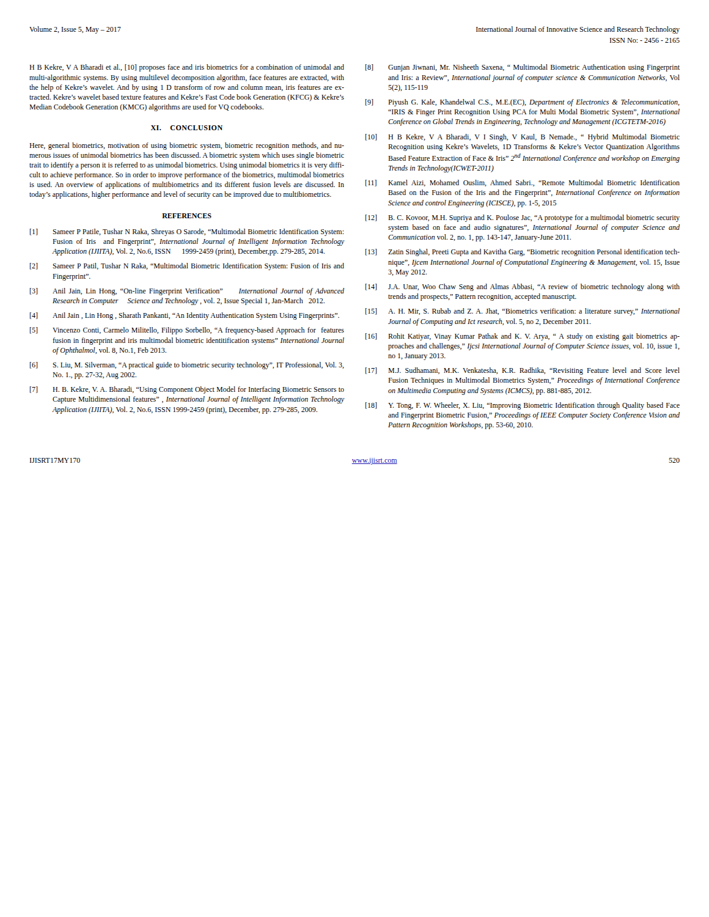Volume 2, Issue 5, May – 2017
International Journal of Innovative Science and Research Technology
ISSN No: - 2456 - 2165
H B Kekre, V A Bharadi et al., [10] proposes face and iris biometrics for a combination of unimodal and multi-algorithmic systems. By using multilevel decomposition algorithm, face features are extracted, with the help of Kekre’s wavelet. And by using 1 D transform of row and column mean, iris features are extracted. Kekre’s wavelet based texture features and Kekre’s Fast Code book Generation (KFCG) & Kekre’s Median Codebook Generation (KMCG) algorithms are used for VQ codebooks.
XI. Conclusion
Here, general biometrics, motivation of using biometric system, biometric recognition methods, and numerous issues of unimodal biometrics has been discussed. A biometric system which uses single biometric trait to identify a person it is referred to as unimodal biometrics. Using unimodal biometrics it is very difficult to achieve performance. So in order to improve performance of the biometrics, multimodal biometrics is used. An overview of applications of multibiometrics and its different fusion levels are discussed. In today’s applications, higher performance and level of security can be improved due to multibiometrics.
REFERENCES
[1] Sameer P Patile, Tushar N Raka, Shreyas O Sarode, “Multimodal Biometric Identification System: Fusion of Iris and Fingerprint”, International Journal of Intelligent Information Technology Application (IJIITA), Vol. 2, No.6, ISSN 1999-2459 (print), December,pp. 279-285, 2014.
[2] Sameer P Patil, Tushar N Raka, “Multimodal Biometric Identification System: Fusion of Iris and Fingerprint”.
[3] Anil Jain, Lin Hong, “On-line Fingerprint Verification” International Journal of Advanced Research in Computer Science and Technology , vol. 2, Issue Special 1, Jan-March 2012.
[4] Anil Jain , Lin Hong , Sharath Pankanti, “An Identity Authentication System Using Fingerprints”.
[5] Vincenzo Conti, Carmelo Militello, Filippo Sorbello, “A frequency-based Approach for features fusion in fingerprint and iris multimodal biometric identitification systems” International Journal of Ophthalmol, vol. 8, No.1, Feb 2013.
[6] S. Liu, M. Silverman, “A practical guide to biometric security technology”, IT Professional, Vol. 3, No. 1., pp. 27-32, Aug 2002.
[7] H. B. Kekre, V. A. Bharadi, “Using Component Object Model for Interfacing Biometric Sensors to Capture Multidimensional features” , International Journal of Intelligent Information Technology Application (IJIITA), Vol. 2, No.6, ISSN 1999-2459 (print), December, pp. 279-285, 2009.
[8] Gunjan Jiwnani, Mr. Nisheeth Saxena, “ Multimodal Biometric Authentication using Fingerprint and Iris: a Review”, International journal of computer science & Communication Networks, Vol 5(2), 115-119
[9] Piyush G. Kale, Khandelwal C.S., M.E.(EC), Department of Electronics & Telecommunication, “IRIS & Finger Print Recognition Using PCA for Multi Modal Biometric System”, International Conference on Global Trends in Engineering, Technology and Management (ICGTETM-2016)
[10] H B Kekre, V A Bharadi, V I Singh, V Kaul, B Nemade., “ Hybrid Multimodal Biometric Recognition using Kekre’s Wavelets, 1D Transforms & Kekre’s Vector Quantization Algorithms Based Feature Extraction of Face & Iris” 2nd International Conference and workshop on Emerging Trends in Technology(ICWET-2011)
[11] Kamel Aizi, Mohamed Ouslim, Ahmed Sabri., “Remote Multimodal Biometric Identification Based on the Fusion of the Iris and the Fingerprint”, International Conference on Information Science and control Engineering (ICISCE), pp. 1-5, 2015
[12] B. C. Kovoor, M.H. Supriya and K. Poulose Jac, “A prototype for a multimodal biometric security system based on face and audio signatures”, International Journal of computer Science and Communication vol. 2, no. 1, pp. 143-147, January-June 2011.
[13] Zatin Singhal, Preeti Gupta and Kavitha Garg, “Biometric recognition Personal identification technique”, Ijcem International Journal of Computational Engineering & Management, vol. 15, Issue 3, May 2012.
[14] J.A. Unar, Woo Chaw Seng and Almas Abbasi, “A review of biometric technology along with trends and prospects,” Pattern recognition, accepted manuscript.
[15] A. H. Mir, S. Rubab and Z. A. Jhat, “Biometrics verification: a literature survey,” International Journal of Computing and Ict research, vol. 5, no 2, December 2011.
[16] Rohit Katiyar, Vinay Kumar Pathak and K. V. Arya, “ A study on existing gait biometrics approaches and challenges,” Ijcsi International Journal of Computer Science issues, vol. 10, issue 1, no 1, January 2013.
[17] M.J. Sudhamani, M.K. Venkatesha, K.R. Radhika, “Revisiting Feature level and Score level Fusion Techniques in Multimodal Biometrics System,” Proceedings of International Conference on Multimedia Computing and Systems (ICMCS), pp. 881-885, 2012.
[18] Y. Tong, F. W. Wheeler, X. Liu, “Improving Biometric Identification through Quality based Face and Fingerprint Biometric Fusion,” Proceedings of IEEE Computer Society Conference Vision and Pattern Recognition Workshops, pp. 53-60, 2010.
IJISRT17MY170
www.ijisrt.com
520